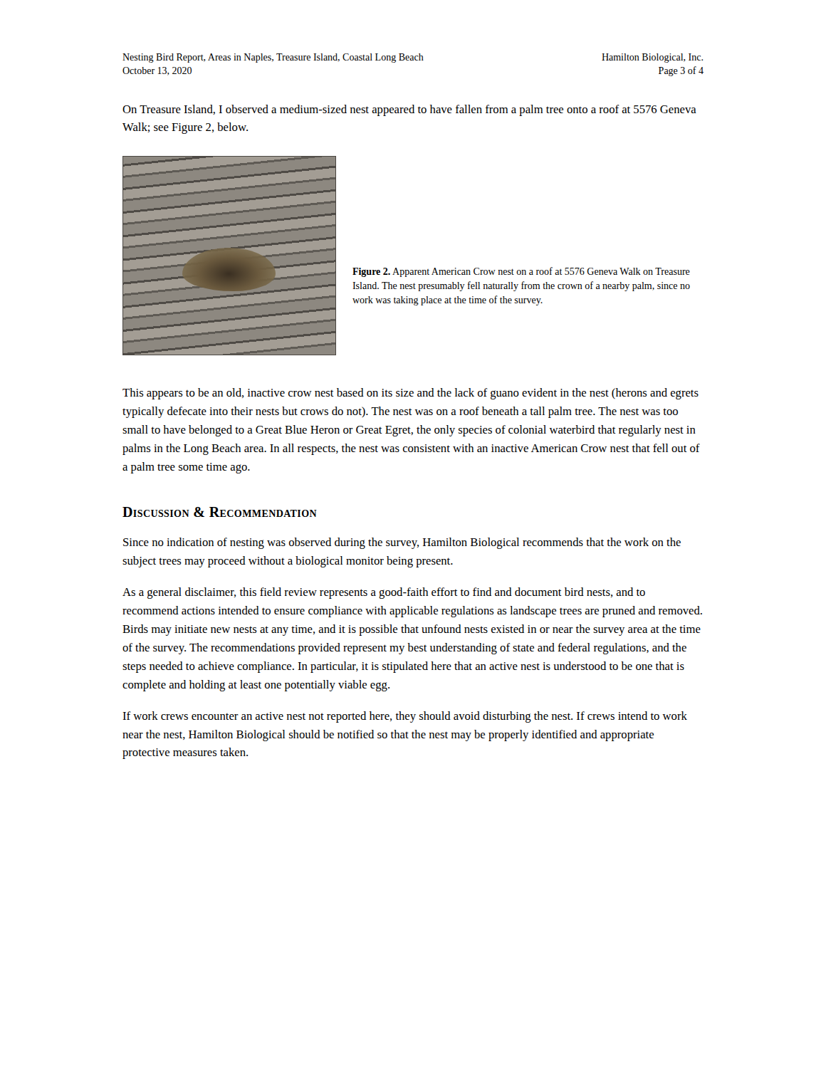Nesting Bird Report, Areas in Naples, Treasure Island, Coastal Long Beach
October 13, 2020
Hamilton Biological, Inc.
Page 3 of 4
On Treasure Island, I observed a medium-sized nest appeared to have fallen from a palm tree onto a roof at 5576 Geneva Walk; see Figure 2, below.
Figure 2. Apparent American Crow nest on a roof at 5576 Geneva Walk on Treasure Island. The nest presumably fell naturally from the crown of a nearby palm, since no work was taking place at the time of the survey.
This appears to be an old, inactive crow nest based on its size and the lack of guano evident in the nest (herons and egrets typically defecate into their nests but crows do not). The nest was on a roof beneath a tall palm tree. The nest was too small to have belonged to a Great Blue Heron or Great Egret, the only species of colonial waterbird that regularly nest in palms in the Long Beach area. In all respects, the nest was consistent with an inactive American Crow nest that fell out of a palm tree some time ago.
Discussion & Recommendation
Since no indication of nesting was observed during the survey, Hamilton Biological recommends that the work on the subject trees may proceed without a biological monitor being present.
As a general disclaimer, this field review represents a good-faith effort to find and document bird nests, and to recommend actions intended to ensure compliance with applicable regulations as landscape trees are pruned and removed. Birds may initiate new nests at any time, and it is possible that unfound nests existed in or near the survey area at the time of the survey. The recommendations provided represent my best understanding of state and federal regulations, and the steps needed to achieve compliance. In particular, it is stipulated here that an active nest is understood to be one that is complete and holding at least one potentially viable egg.
If work crews encounter an active nest not reported here, they should avoid disturbing the nest. If crews intend to work near the nest, Hamilton Biological should be notified so that the nest may be properly identified and appropriate protective measures taken.